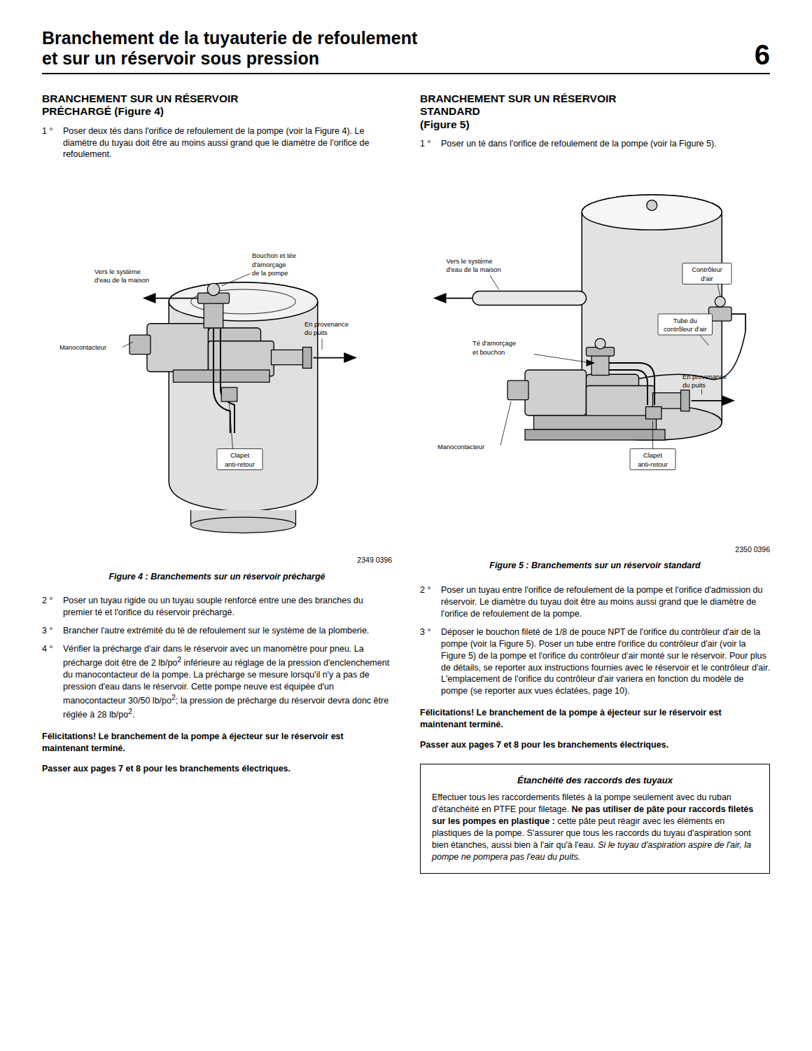Branchement de la tuyauterie de refoulement
et sur un réservoir sous pression
6
BRANCHEMENT SUR UN RÉSERVOIR
PRÉCHARGÉ (Figure 4)
Poser deux tés dans l'orifice de refoulement de la pompe (voir la Figure 4). Le diamètre du tuyau doit être au moins aussi grand que le diamètre de l'orifice de refoulement.
Vers le système d'eau de la maison Bouchon et tée d'amorçage de la pompe En provenance du puits Manocontacteur Clapet anti-retour
2349 0396
Figure 4 : Branchements sur un réservoir préchargé
Poser un tuyau rigide ou un tuyau souple renforcé entre une des branches du premier té et l'orifice du réservoir préchargé.
Brancher l'autre extrémité du té de refoulement sur le système de la plomberie.
Vérifier la précharge d'air dans le réservoir avec un manomètre pour pneu. La précharge doit être de 2 lb/po2 inférieure au réglage de la pression d'enclenchement du manocontacteur de la pompe. La précharge se mesure lorsqu'il n'y a pas de pression d'eau dans le réservoir. Cette pompe neuve est équipée d'un manocontacteur 30/50 lb/po2; la pression de précharge du réservoir devra donc être réglée à 28 lb/po2.
Félicitations! Le branchement de la pompe à éjecteur sur le réservoir est maintenant terminé.
Passer aux pages 7 et 8 pour les branchements électriques.
BRANCHEMENT SUR UN RÉSERVOIR
STANDARD
(Figure 5)
Poser un té dans l'orifice de refoulement de la pompe (voir la Figure 5).
Vers le système d'eau de la maison Contrôleur d'air Tube du contrôleur d'air Té d'amorçage et bouchon En provenance du puits Manocontacteur Clapet anti-retour
2350 0396
Figure 5 : Branchements sur un réservoir standard
Poser un tuyau entre l'orifice de refoulement de la pompe et l'orifice d'admission du réservoir. Le diamètre du tuyau doit être au moins aussi grand que le diamètre de l'orifice de refoulement de la pompe.
Déposer le bouchon fileté de 1/8 de pouce NPT de l'orifice du contrôleur d'air de la pompe (voir la Figure 5). Poser un tube entre l'orifice du contrôleur d'air (voir la Figure 5) de la pompe et l'orifice du contrôleur d'air monté sur le réservoir. Pour plus de détails, se reporter aux instructions fournies avec le réservoir et le contrôleur d'air. L'emplacement de l'orifice du contrôleur d'air variera en fonction du modèle de pompe (se reporter aux vues éclatées, page 10).
Félicitations! Le branchement de la pompe à éjecteur sur le réservoir est maintenant terminé.
Passer aux pages 7 et 8 pour les branchements électriques.
Étanchéité des raccords des tuyaux
Effectuer tous les raccordements filetés à la pompe seulement avec du ruban d’étanchéité en PTFE pour filetage. Ne pas utiliser de pâte pour raccords filetés sur les pompes en plastique : cette pâte peut réagir avec les éléments en plastiques de la pompe. S'assurer que tous les raccords du tuyau d'aspiration sont bien étanches, aussi bien à l'air qu'à l'eau. Si le tuyau d'aspiration aspire de l'air, la pompe ne pompera pas l'eau du puits.